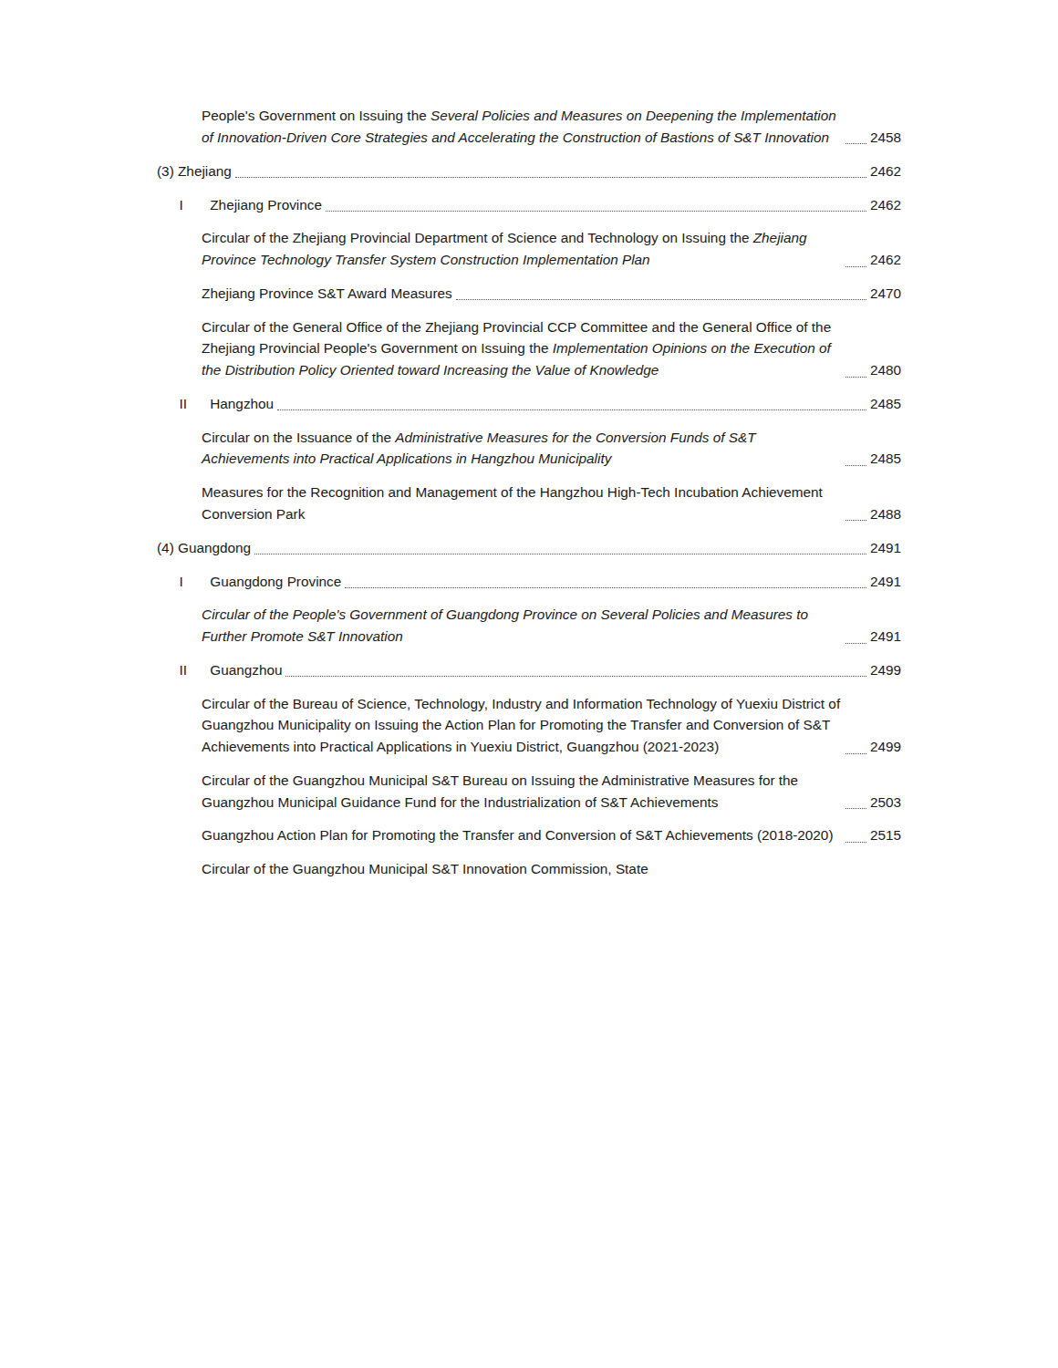People's Government on Issuing the Several Policies and Measures on Deepening the Implementation of Innovation-Driven Core Strategies and Accelerating the Construction of Bastions of S&T Innovation 2458
(3) Zhejiang 2462
IZhejiang Province 2462
Circular of the Zhejiang Provincial Department of Science and Technology on Issuing the Zhejiang Province Technology Transfer System Construction Implementation Plan 2462
Zhejiang Province S&T Award Measures 2470
Circular of the General Office of the Zhejiang Provincial CCP Committee and the General Office of the Zhejiang Provincial People's Government on Issuing the Implementation Opinions on the Execution of the Distribution Policy Oriented toward Increasing the Value of Knowledge 2480
IIHangzhou 2485
Circular on the Issuance of the Administrative Measures for the Conversion Funds of S&T Achievements into Practical Applications in Hangzhou Municipality 2485
Measures for the Recognition and Management of the Hangzhou High-Tech Incubation Achievement Conversion Park 2488
(4) Guangdong 2491
IGuangdong Province 2491
Circular of the People's Government of Guangdong Province on Several Policies and Measures to Further Promote S&T Innovation 2491
IIGuangzhou 2499
Circular of the Bureau of Science, Technology, Industry and Information Technology of Yuexiu District of Guangzhou Municipality on Issuing the Action Plan for Promoting the Transfer and Conversion of S&T Achievements into Practical Applications in Yuexiu District, Guangzhou (2021-2023) 2499
Circular of the Guangzhou Municipal S&T Bureau on Issuing the Administrative Measures for the Guangzhou Municipal Guidance Fund for the Industrialization of S&T Achievements 2503
Guangzhou Action Plan for Promoting the Transfer and Conversion of S&T Achievements (2018-2020) 2515
Circular of the Guangzhou Municipal S&T Innovation Commission, State